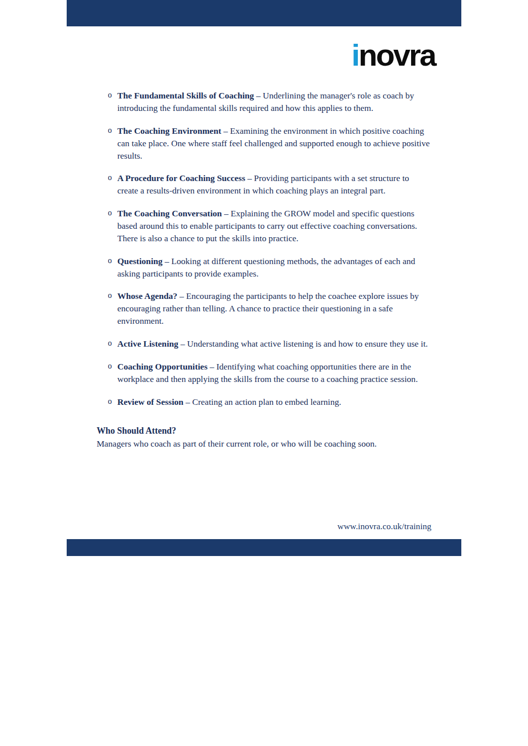inovra
o The Fundamental Skills of Coaching – Underlining the manager's role as coach by introducing the fundamental skills required and how this applies to them.
o The Coaching Environment – Examining the environment in which positive coaching can take place. One where staff feel challenged and supported enough to achieve positive results.
o A Procedure for Coaching Success – Providing participants with a set structure to create a results-driven environment in which coaching plays an integral part.
o The Coaching Conversation – Explaining the GROW model and specific questions based around this to enable participants to carry out effective coaching conversations. There is also a chance to put the skills into practice.
o Questioning – Looking at different questioning methods, the advantages of each and asking participants to provide examples.
o Whose Agenda? – Encouraging the participants to help the coachee explore issues by encouraging rather than telling. A chance to practice their questioning in a safe environment.
o Active Listening – Understanding what active listening is and how to ensure they use it.
o Coaching Opportunities – Identifying what coaching opportunities there are in the workplace and then applying the skills from the course to a coaching practice session.
o Review of Session – Creating an action plan to embed learning.
Who Should Attend?
Managers who coach as part of their current role, or who will be coaching soon.
www.inovra.co.uk/training